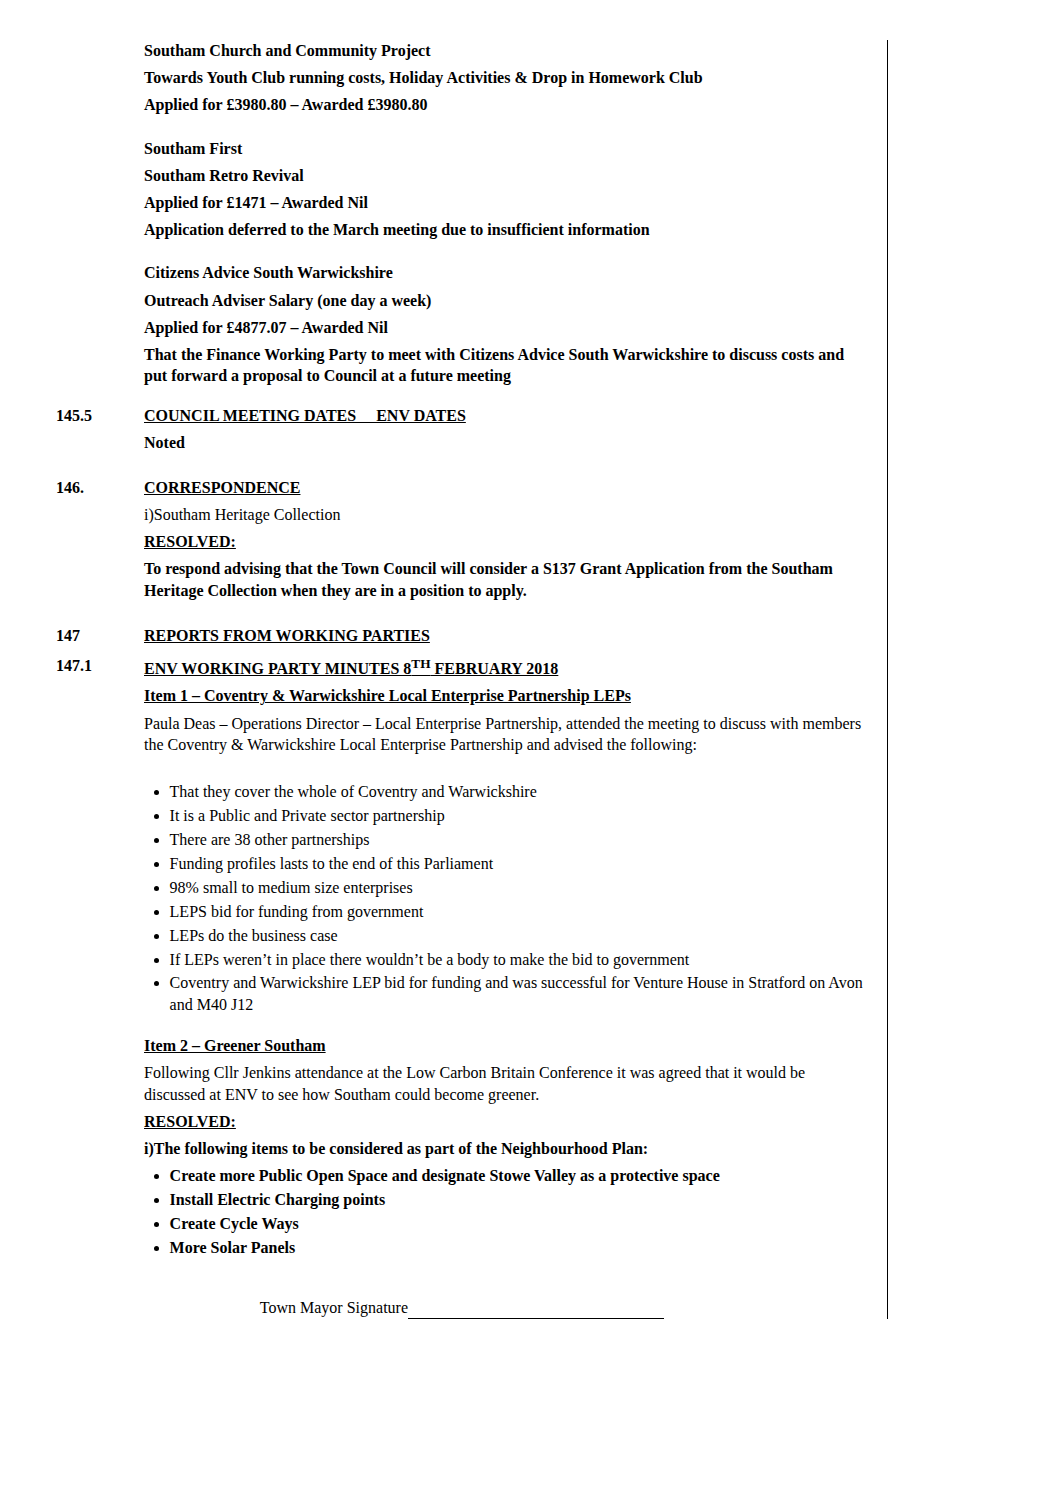Southam Church and Community Project
Towards Youth Club running costs, Holiday Activities & Drop in Homework Club
Applied for £3980.80 – Awarded £3980.80
Southam First
Southam Retro Revival
Applied for £1471 – Awarded Nil
Application deferred to the March meeting due to insufficient information
Citizens Advice South Warwickshire
Outreach Adviser Salary (one day a week)
Applied for £4877.07 – Awarded Nil
That the Finance Working Party to meet with Citizens Advice South Warwickshire to discuss costs and put forward a proposal to Council at a future meeting
145.5
COUNCIL MEETING DATES ENV DATES
Noted
146.
CORRESPONDENCE
i)Southam Heritage Collection
RESOLVED:
To respond advising that the Town Council will consider a S137 Grant Application from the Southam Heritage Collection when they are in a position to apply.
147
REPORTS FROM WORKING PARTIES
147.1
ENV WORKING PARTY MINUTES 8TH FEBRUARY 2018
Item 1 – Coventry & Warwickshire Local Enterprise Partnership LEPs
Paula Deas – Operations Director – Local Enterprise Partnership, attended the meeting to discuss with members the Coventry & Warwickshire Local Enterprise Partnership and advised the following:
That they cover the whole of Coventry and Warwickshire
It is a Public and Private sector partnership
There are 38 other partnerships
Funding profiles lasts to the end of this Parliament
98% small to medium size enterprises
LEPS bid for funding from government
LEPs do the business case
If LEPs weren’t in place there wouldn’t be a body to make the bid to government
Coventry and Warwickshire LEP bid for funding and was successful for Venture House in Stratford on Avon and M40 J12
Item 2 – Greener Southam
Following Cllr Jenkins attendance at the Low Carbon Britain Conference it was agreed that it would be discussed at ENV to see how Southam could become greener.
RESOLVED:
i)The following items to be considered as part of the Neighbourhood Plan:
Create more Public Open Space and designate Stowe Valley as a protective space
Install Electric Charging points
Create Cycle Ways
More Solar Panels
Town Mayor Signature